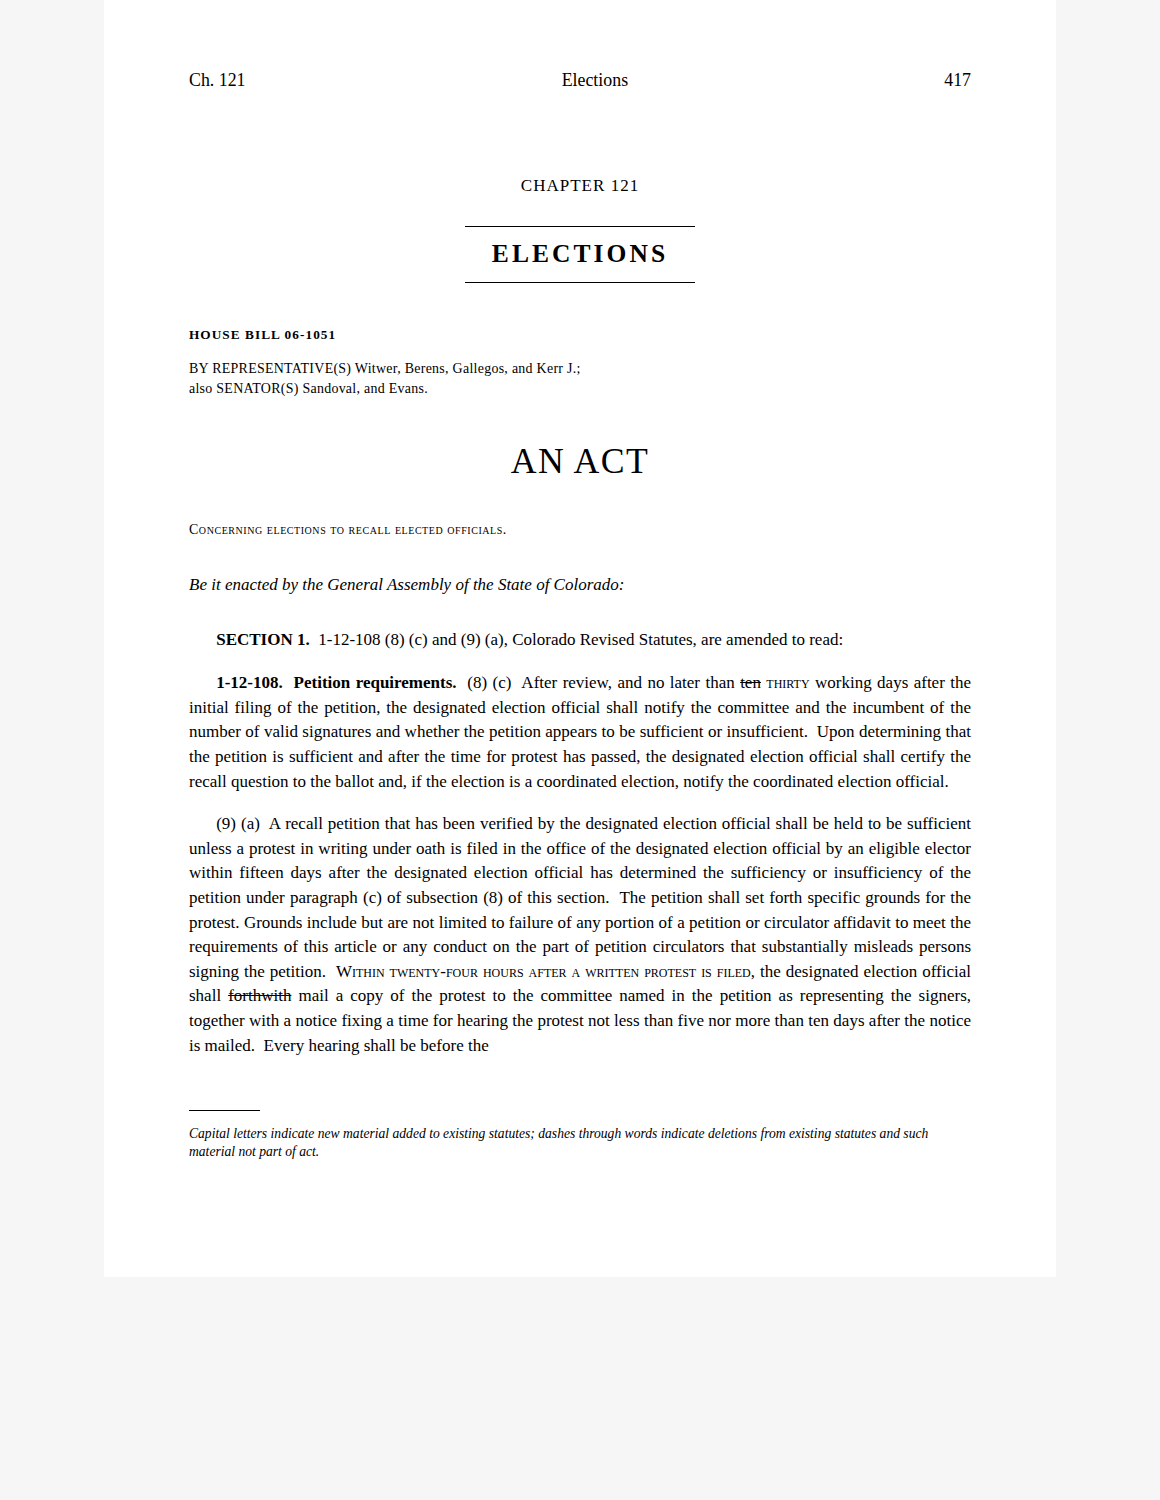Ch. 121
Elections
417
CHAPTER 121
ELECTIONS
HOUSE BILL 06-1051
BY REPRESENTATIVE(S) Witwer, Berens, Gallegos, and Kerr J.;
also SENATOR(S) Sandoval, and Evans.
AN ACT
Concerning elections to recall elected officials.
Be it enacted by the General Assembly of the State of Colorado:
SECTION 1. 1-12-108 (8) (c) and (9) (a), Colorado Revised Statutes, are amended to read:
1-12-108. Petition requirements. (8) (c) After review, and no later than ten thirty working days after the initial filing of the petition, the designated election official shall notify the committee and the incumbent of the number of valid signatures and whether the petition appears to be sufficient or insufficient. Upon determining that the petition is sufficient and after the time for protest has passed, the designated election official shall certify the recall question to the ballot and, if the election is a coordinated election, notify the coordinated election official.
(9) (a) A recall petition that has been verified by the designated election official shall be held to be sufficient unless a protest in writing under oath is filed in the office of the designated election official by an eligible elector within fifteen days after the designated election official has determined the sufficiency or insufficiency of the petition under paragraph (c) of subsection (8) of this section. The petition shall set forth specific grounds for the protest. Grounds include but are not limited to failure of any portion of a petition or circulator affidavit to meet the requirements of this article or any conduct on the part of petition circulators that substantially misleads persons signing the petition. Within twenty-four hours after a written protest is filed, the designated election official shall forthwith mail a copy of the protest to the committee named in the petition as representing the signers, together with a notice fixing a time for hearing the protest not less than five nor more than ten days after the notice is mailed. Every hearing shall be before the
Capital letters indicate new material added to existing statutes; dashes through words indicate deletions from existing statutes and such material not part of act.